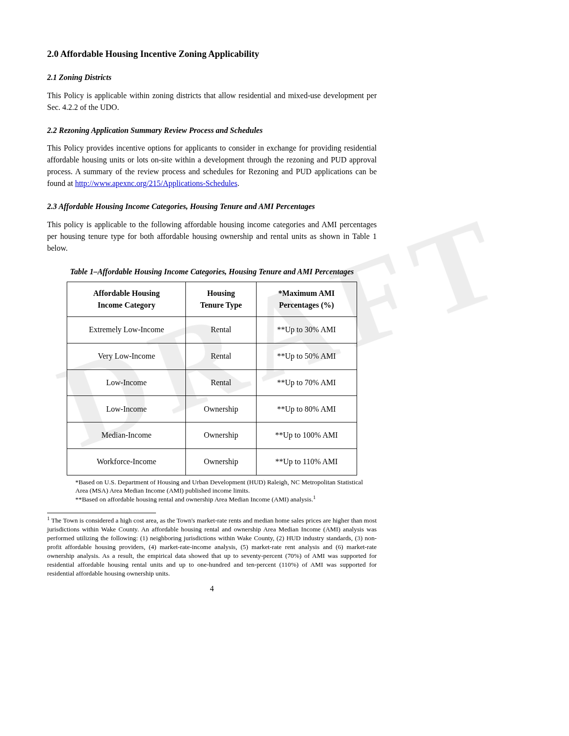2.0 Affordable Housing Incentive Zoning Applicability
2.1 Zoning Districts
This Policy is applicable within zoning districts that allow residential and mixed-use development per Sec. 4.2.2 of the UDO.
2.2 Rezoning Application Summary Review Process and Schedules
This Policy provides incentive options for applicants to consider in exchange for providing residential affordable housing units or lots on-site within a development through the rezoning and PUD approval process. A summary of the review process and schedules for Rezoning and PUD applications can be found at http://www.apexnc.org/215/Applications-Schedules.
2.3 Affordable Housing Income Categories, Housing Tenure and AMI Percentages
This policy is applicable to the following affordable housing income categories and AMI percentages per housing tenure type for both affordable housing ownership and rental units as shown in Table 1 below.
Table 1–Affordable Housing Income Categories, Housing Tenure and AMI Percentages
| Affordable Housing Income Category | Housing Tenure Type | *Maximum AMI Percentages (%) |
| --- | --- | --- |
| Extremely Low-Income | Rental | **Up to 30% AMI |
| Very Low-Income | Rental | **Up to 50% AMI |
| Low-Income | Rental | **Up to 70% AMI |
| Low-Income | Ownership | **Up to 80% AMI |
| Median-Income | Ownership | **Up to 100% AMI |
| Workforce-Income | Ownership | **Up to 110% AMI |
*Based on U.S. Department of Housing and Urban Development (HUD) Raleigh, NC Metropolitan Statistical Area (MSA) Area Median Income (AMI) published income limits.
**Based on affordable housing rental and ownership Area Median Income (AMI) analysis.1
1 The Town is considered a high cost area, as the Town's market-rate rents and median home sales prices are higher than most jurisdictions within Wake County. An affordable housing rental and ownership Area Median Income (AMI) analysis was performed utilizing the following: (1) neighboring jurisdictions within Wake County, (2) HUD industry standards, (3) non-profit affordable housing providers, (4) market-rate-income analysis, (5) market-rate rent analysis and (6) market-rate ownership analysis. As a result, the empirical data showed that up to seventy-percent (70%) of AMI was supported for residential affordable housing rental units and up to one-hundred and ten-percent (110%) of AMI was supported for residential affordable housing ownership units.
4